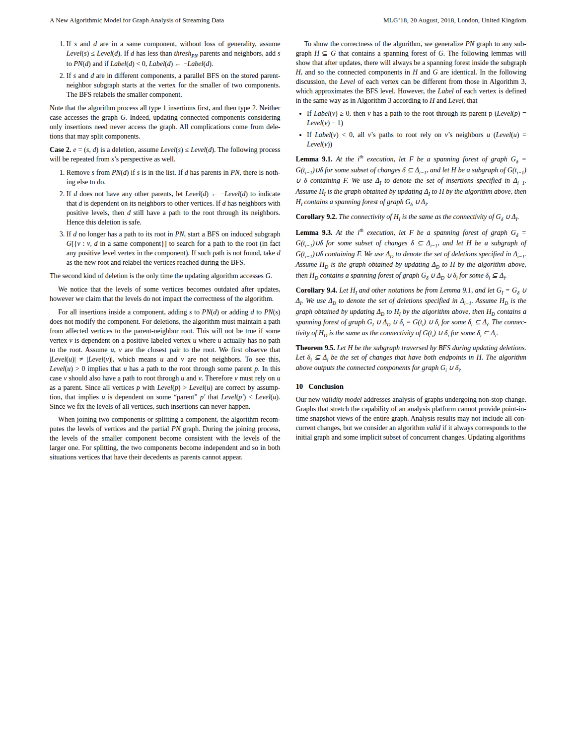A New Algorithmic Model for Graph Analysis of Streaming Data
MLG’18, 20 August, 2018, London, United Kingdom
If s and d are in a same component, without loss of generality, assume Level(s) ≤ Level(d). If d has less than threshPN parents and neighbors, add s to PN(d) and if Label(d) < 0, Label(d) ← −Label(d).
If s and d are in different components, a parallel BFS on the stored parent-neighbor subgraph starts at the vertex for the smaller of two components. The BFS relabels the smaller component.
Note that the algorithm process all type 1 insertions first, and then type 2. Neither case accesses the graph G. Indeed, updating connected components considering only insertions need never access the graph. All complications come from deletions that may split components.
Case 2. e = (s, d) is a deletion, assume Level(s) ≤ Level(d). The following process will be repeated from s’s perspective as well.
Remove s from PN(d) if s is in the list. If d has parents in PN, there is nothing else to do.
If d does not have any other parents, let Level(d) ← −Level(d) to indicate that d is dependent on its neighbors to other vertices. If d has neighbors with positive levels, then d still have a path to the root through its neighbors. Hence this deletion is safe.
If d no longer has a path to its root in PN, start a BFS on induced subgraph G[{v : v, d in a same component}] to search for a path to the root (in fact any positive level vertex in the component). If such path is not found, take d as the new root and relabel the vertices reached during the BFS.
The second kind of deletion is the only time the updating algorithm accesses G.
We notice that the levels of some vertices becomes outdated after updates, however we claim that the levels do not impact the correctness of the algorithm.
For all insertions inside a component, adding s to PN(d) or adding d to PN(s) does not modify the component. For deletions, the algorithm must maintain a path from affected vertices to the parent-neighbor root. This will not be true if some vertex v is dependent on a positive labeled vertex u where u actually has no path to the root. Assume u, v are the closest pair to the root. We first observe that |Level(u)| ≠ |Level(v)|, which means u and v are not neighbors. To see this, Level(u) > 0 implies that u has a path to the root through some parent p. In this case v should also have a path to root through u and v. Therefore v must rely on u as a parent. Since all vertices p with Level(p) > Level(u) are correct by assumption, that implies u is dependent on some “parent” p′ that Level(p′) < Level(u). Since we fix the levels of all vertices, such insertions can never happen.
When joining two components or splitting a component, the algorithm recomputes the levels of vertices and the partial PN graph. During the joining process, the levels of the smaller component become consistent with the levels of the larger one. For splitting, the two components become independent and so in both situations vertices that have their decedents as parents cannot appear.
To show the correctness of the algorithm, we generalize PN graph to any subgraph H ⊆ G that contains a spanning forest of G. The following lemmas will show that after updates, there will always be a spanning forest inside the subgraph H, and so the connected components in H and G are identical. In the following discussion, the Level of each vertex can be different from those in Algorithm 3, which approximates the BFS level. However, the Label of each vertex is defined in the same way as in Algorithm 3 according to H and Level, that
If Label(v) ≥ 0, then v has a path to the root through its parent p (Level(p) = Level(v) − 1)
If Label(v) < 0, all v’s paths to root rely on v’s neighbors u (Level(u) = Level(v))
Lemma 9.1. At the ith execution, let F be a spanning forest of graph Gδ = G(ti−1)∪δ for some subset of changes δ ⊆ Δi−1, and let H be a subgraph of G(ti−1) ∪ δ containing F. We use ΔI to denote the set of insertions specified in Δi−1. Assume HI is the graph obtained by updating ΔI to H by the algorithm above, then HI contains a spanning forest of graph Gδ ∪ ΔI.
Corollary 9.2. The connectivity of HI is the same as the connectivity of Gδ ∪ ΔI.
Lemma 9.3. At the ith execution, let F be a spanning forest of graph Gδ = G(ti−1)∪δ for some subset of changes δ ⊆ Δi−1, and let H be a subgraph of G(ti−1)∪δ containing F. We use ΔD to denote the set of deletions specified in Δi−1. Assume HD is the graph obtained by updating ΔD to H by the algorithm above, then HD contains a spanning forest of graph Gδ ∪ ΔD ∪ δi for some δi ⊆ Δi.
Corollary 9.4. Let HI and other notations be from Lemma 9.1, and let GI = Gδ ∪ ΔI. We use ΔD to denote the set of deletions specified in Δi−1. Assume HD is the graph obtained by updating ΔD to HI by the algorithm above, then HD contains a spanning forest of graph GI ∪ ΔD ∪ δi = G(ti) ∪ δi for some δi ⊆ Δi. The connectivity of HD is the same as the connectivity of G(ti) ∪ δi for some δi ⊆ Δi.
Theorem 9.5. Let H be the subgraph traversed by BFS during updating deletions. Let δi ⊆ Δi be the set of changes that have both endpoints in H. The algorithm above outputs the connected components for graph Gi ∪ δi.
10 Conclusion
Our new validity model addresses analysis of graphs undergoing non-stop change. Graphs that stretch the capability of an analysis platform cannot provide point-in-time snapshot views of the entire graph. Analysis results may not include all concurrent changes, but we consider an algorithm valid if it always corresponds to the initial graph and some implicit subset of concurrent changes. Updating algorithms